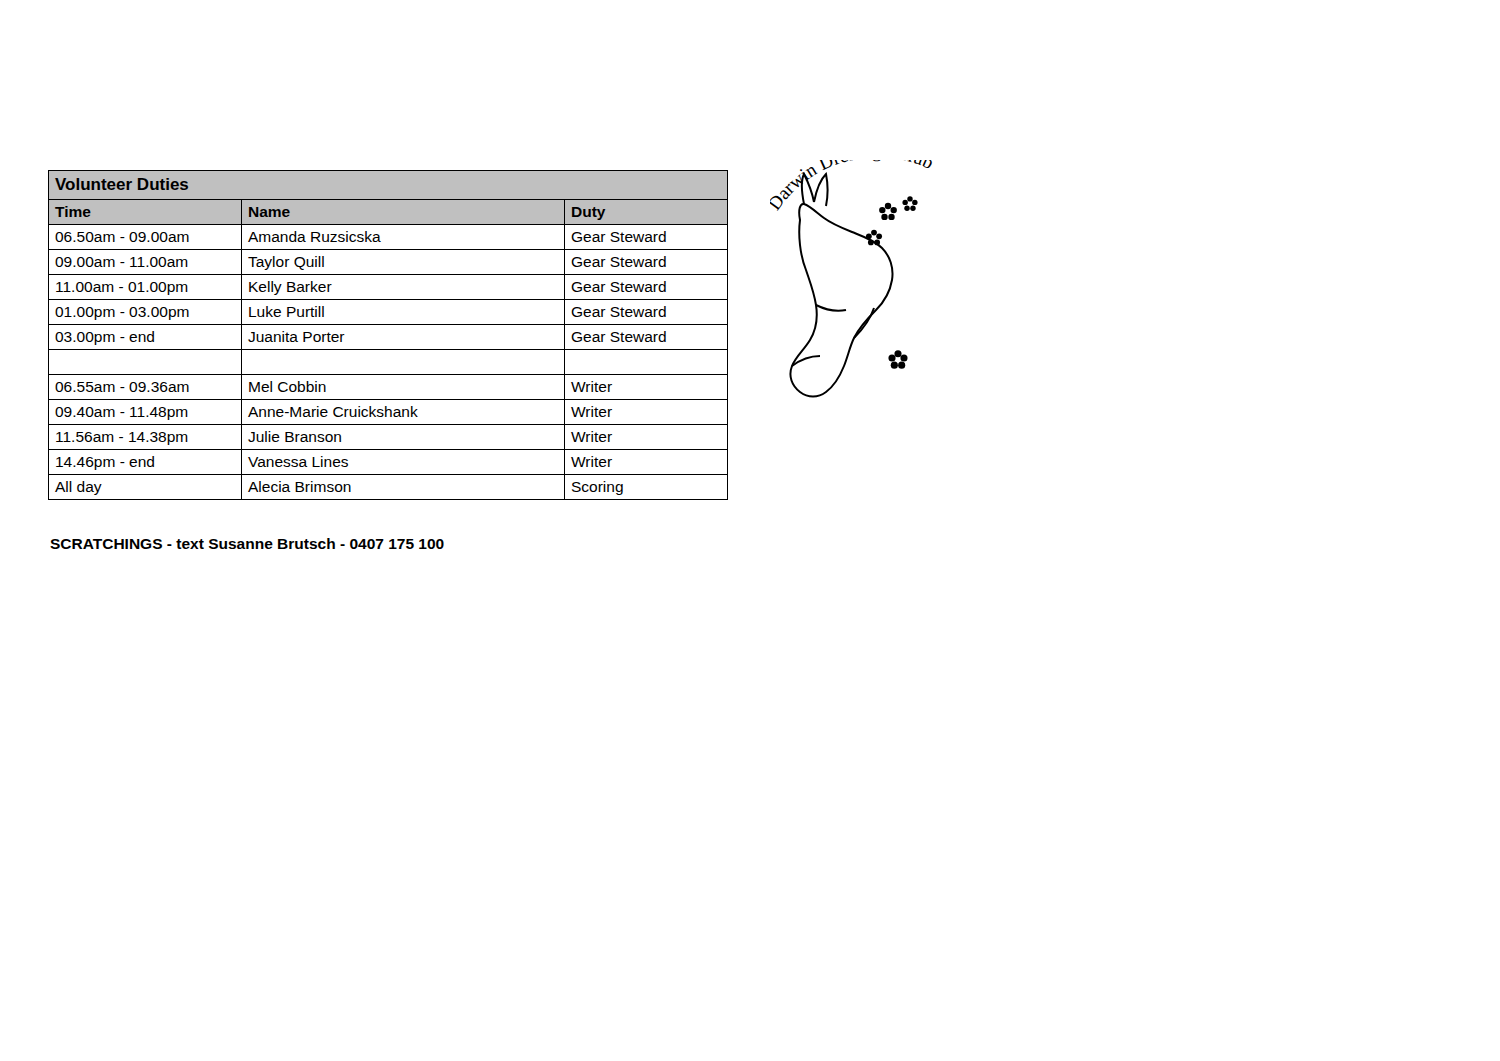| Volunteer Duties |
| Time | Name | Duty |
| 06.50am - 09.00am | Amanda Ruzsicska | Gear Steward |
| 09.00am - 11.00am | Taylor Quill | Gear Steward |
| 11.00am - 01.00pm | Kelly Barker | Gear Steward |
| 01.00pm - 03.00pm | Luke Purtill | Gear Steward |
| 03.00pm - end | Juanita Porter | Gear Steward |
| 06.55am - 09.36am | Mel Cobbin | Writer |
| 09.40am - 11.48pm | Anne-Marie Cruickshank | Writer |
| 11.56am - 14.38pm | Julie Branson | Writer |
| 14.46pm - end | Vanessa Lines | Writer |
| All day | Alecia Brimson | Scoring |
SCRATCHINGS - text Susanne Brutsch - 0407 175 100
Darwin Dressage Club